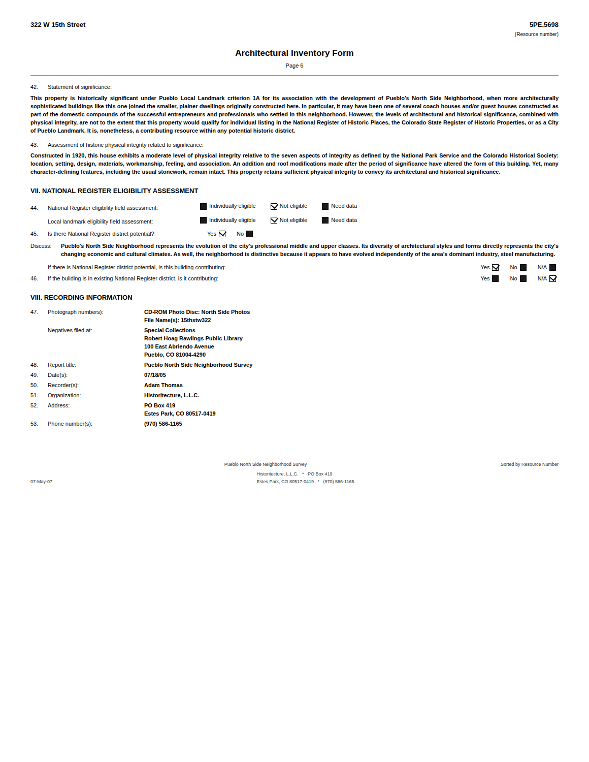322 W 15th Street
5PE.5698
(Resource number)
Architectural Inventory Form
Page 6
42.
Statement of significance:
This property is historically significant under Pueblo Local Landmark criterion 1A for its association with the development of Pueblo's North Side Neighborhood, when more architecturally sophisticated buildings like this one joined the smaller, plainer dwellings originally constructed here. In particular, it may have been one of several coach houses and/or guest houses constructed as part of the domestic compounds of the successful entrepreneurs and professionals who settled in this neighborhood. However, the levels of architectural and historical significance, combined with physical integrity, are not to the extent that this property would qualify for individual listing in the National Register of Historic Places, the Colorado State Register of Historic Properties, or as a City of Pueblo Landmark. It is, nonetheless, a contributing resource within any potential historic district.
43.
Assessment of historic physical integrity related to significance:
Constructed in 1920, this house exhibits a moderate level of physical integrity relative to the seven aspects of integrity as defined by the National Park Service and the Colorado Historical Society: location, setting, design, materials, workmanship, feeling, and association. An addition and roof modifications made after the period of significance have altered the form of this building. Yet, many character-defining features, including the usual stonework, remain intact. This property retains sufficient physical integrity to convey its architectural and historical significance.
VII. NATIONAL REGISTER ELIGIBILITY ASSESSMENT
44.
National Register eligibility field assessment:
Individually eligible Not eligible Need data
Local landmark eligibility field assessment:
Individually eligible Not eligible Need data
45.
Is there National Register district potential?
Yes No
Discuss:
Pueblo's North Side Neighborhood represents the evolution of the city's professional middle and upper classes. Its diversity of architectural styles and forms directly represents the city's changing economic and cultural climates. As well, the neighborhood is distinctive because it appears to have evolved independently of the area's dominant industry, steel manufacturing.
If there is National Register district potential, is this building contributing:
Yes No N/A
46.
If the building is in existing National Register district, is it contributing:
Yes No N/A
VIII. RECORDING INFORMATION
47.
Photograph numbers):
CD-ROM Photo Disc: North Side Photos
File Name(s): 15thstw322
Negatives filed at:
Special Collections
Robert Hoag Rawlings Public Library
100 East Abriendo Avenue
Pueblo, CO 81004-4290
48.
Report title:
Pueblo North Side Neighborhood Survey
49.
Date(s):
07/18/05
50.
Recorder(s):
Adam Thomas
51.
Organization:
Historitecture, L.L.C.
52.
Address:
PO Box 419
Estes Park, CO 80517-0419
53.
Phone number(s):
(970) 586-1165
Pueblo North Side Neighborhood Survey
Sorted by Resource Number
Historitecture, L.L.C. * PO Box 419
07-May-07
Estes Park, CO 80517-0419 * (970) 586-1165